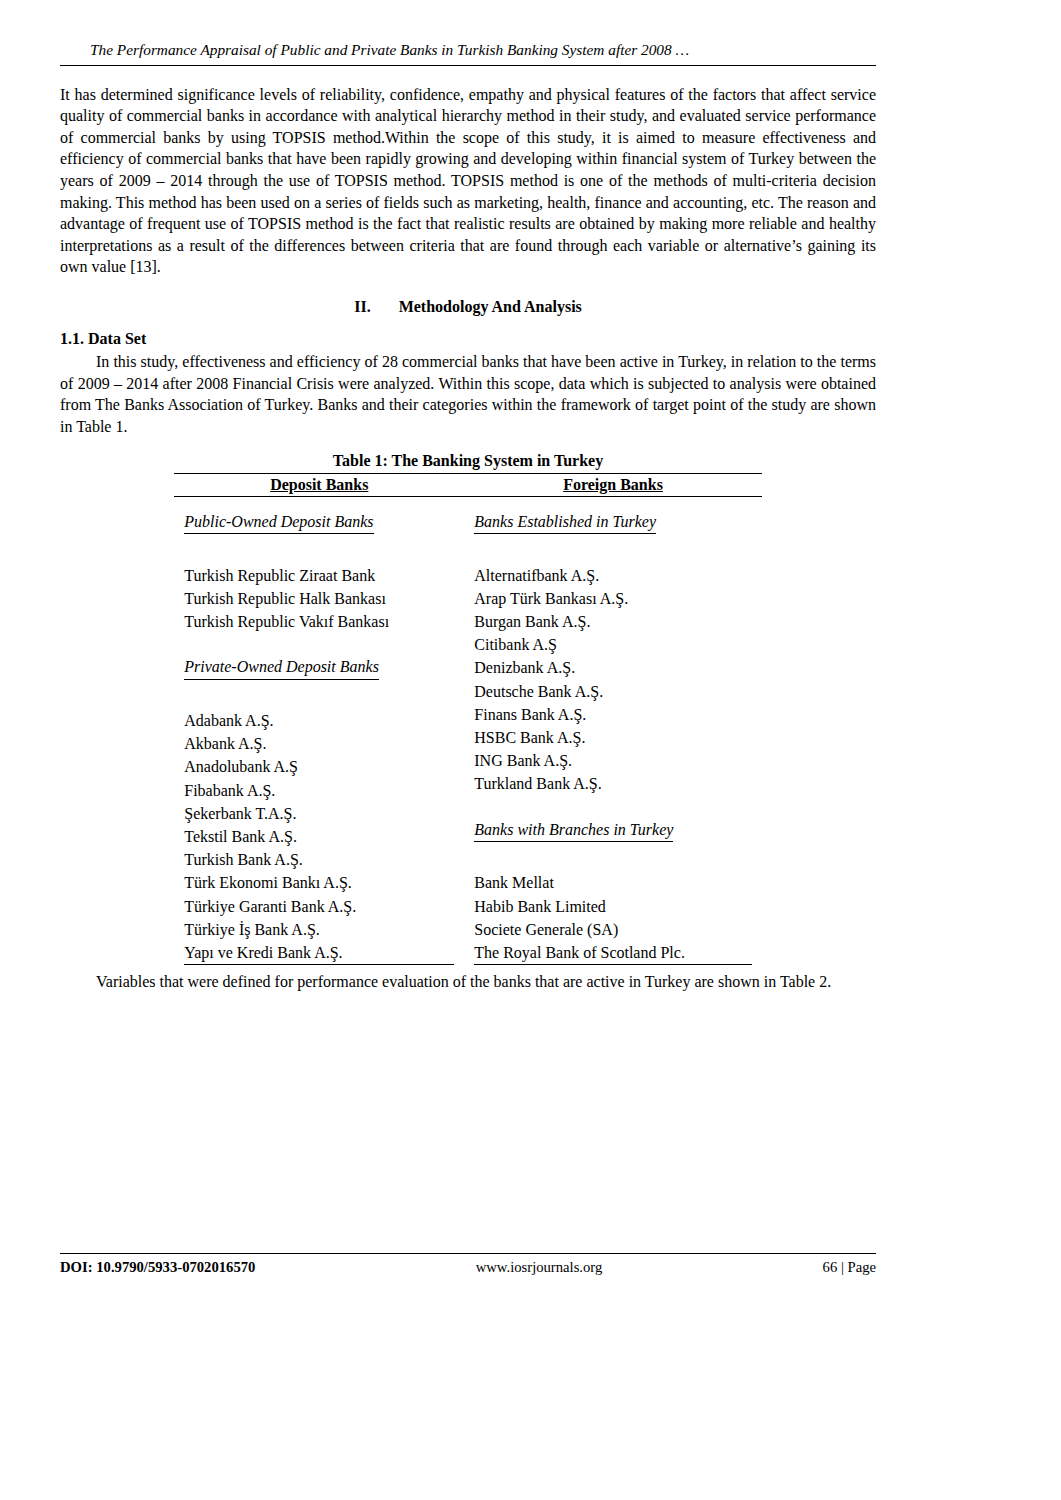The Performance Appraisal of Public and Private Banks in Turkish Banking System after 2008 …
It has determined significance levels of reliability, confidence, empathy and physical features of the factors that affect service quality of commercial banks in accordance with analytical hierarchy method in their study, and evaluated service performance of commercial banks by using TOPSIS method.Within the scope of this study, it is aimed to measure effectiveness and efficiency of commercial banks that have been rapidly growing and developing within financial system of Turkey between the years of 2009 – 2014 through the use of TOPSIS method. TOPSIS method is one of the methods of multi-criteria decision making. This method has been used on a series of fields such as marketing, health, finance and accounting, etc. The reason and advantage of frequent use of TOPSIS method is the fact that realistic results are obtained by making more reliable and healthy interpretations as a result of the differences between criteria that are found through each variable or alternative’s gaining its own value [13].
II. Methodology And Analysis
1.1. Data Set
In this study, effectiveness and efficiency of 28 commercial banks that have been active in Turkey, in relation to the terms of 2009 – 2014 after 2008 Financial Crisis were analyzed. Within this scope, data which is subjected to analysis were obtained from The Banks Association of Turkey. Banks and their categories within the framework of target point of the study are shown in Table 1.
Table 1: The Banking System in Turkey
| Deposit Banks | Foreign Banks |
| Public-Owned Deposit Banks Turkish Republic Ziraat Bank Turkish Republic Halk Bankası Turkish Republic Vakıf Bankası Private-Owned Deposit Banks Adabank A.Ş. Akbank A.Ş. Anadolubank A.Ş Fibabank A.Ş. Şekerbank T.A.Ş. Tekstil Bank A.Ş. Turkish Bank A.Ş. Türk Ekonomi Bankı A.Ş. Türkiye Garanti Bank A.Ş. Türkiye İş Bank A.Ş. Yapı ve Kredi Bank A.Ş. | Banks Established in Turkey Alternatifbank A.Ş. Arap Türk Bankası A.Ş. Burgan Bank A.Ş. Citibank A.Ş Denizbank A.Ş. Deutsche Bank A.Ş. Finans Bank A.Ş. HSBC Bank A.Ş. ING Bank A.Ş. Turkland Bank A.Ş. Banks with Branches in Turkey Bank Mellat Habib Bank Limited Societe Generale (SA) The Royal Bank of Scotland Plc. |
Variables that were defined for performance evaluation of the banks that are active in Turkey are shown in Table 2.
DOI: 10.9790/5933-0702016570 www.iosrjournals.org 66 | Page